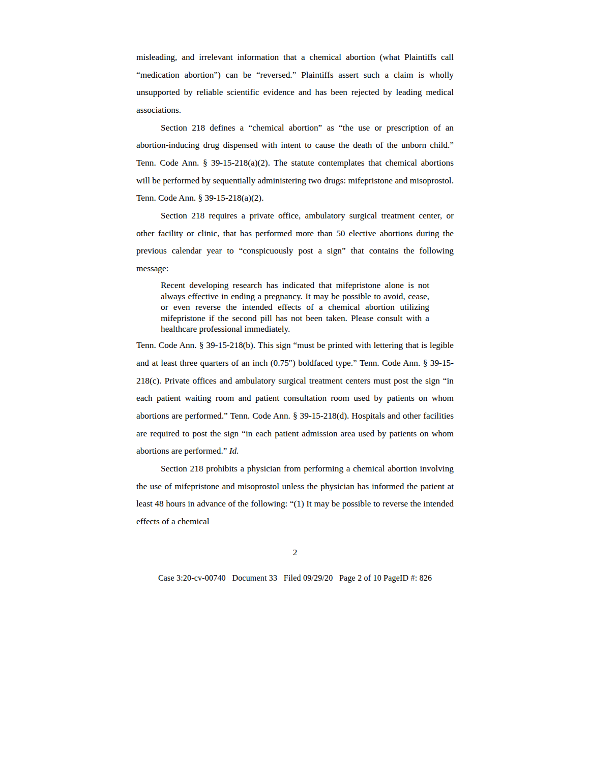misleading, and irrelevant information that a chemical abortion (what Plaintiffs call “medication abortion”) can be “reversed.” Plaintiffs assert such a claim is wholly unsupported by reliable scientific evidence and has been rejected by leading medical associations.
Section 218 defines a “chemical abortion” as “the use or prescription of an abortion-inducing drug dispensed with intent to cause the death of the unborn child.” Tenn. Code Ann. § 39-15-218(a)(2). The statute contemplates that chemical abortions will be performed by sequentially administering two drugs: mifepristone and misoprostol. Tenn. Code Ann. § 39-15-218(a)(2).
Section 218 requires a private office, ambulatory surgical treatment center, or other facility or clinic, that has performed more than 50 elective abortions during the previous calendar year to “conspicuously post a sign” that contains the following message:
Recent developing research has indicated that mifepristone alone is not always effective in ending a pregnancy. It may be possible to avoid, cease, or even reverse the intended effects of a chemical abortion utilizing mifepristone if the second pill has not been taken. Please consult with a healthcare professional immediately.
Tenn. Code Ann. § 39-15-218(b). This sign “must be printed with lettering that is legible and at least three quarters of an inch (0.75″) boldfaced type.” Tenn. Code Ann. § 39-15-218(c). Private offices and ambulatory surgical treatment centers must post the sign “in each patient waiting room and patient consultation room used by patients on whom abortions are performed.” Tenn. Code Ann. § 39-15-218(d). Hospitals and other facilities are required to post the sign “in each patient admission area used by patients on whom abortions are performed.” Id.
Section 218 prohibits a physician from performing a chemical abortion involving the use of mifepristone and misoprostol unless the physician has informed the patient at least 48 hours in advance of the following: “(1) It may be possible to reverse the intended effects of a chemical
2
Case 3:20-cv-00740 Document 33 Filed 09/29/20 Page 2 of 10 PageID #: 826